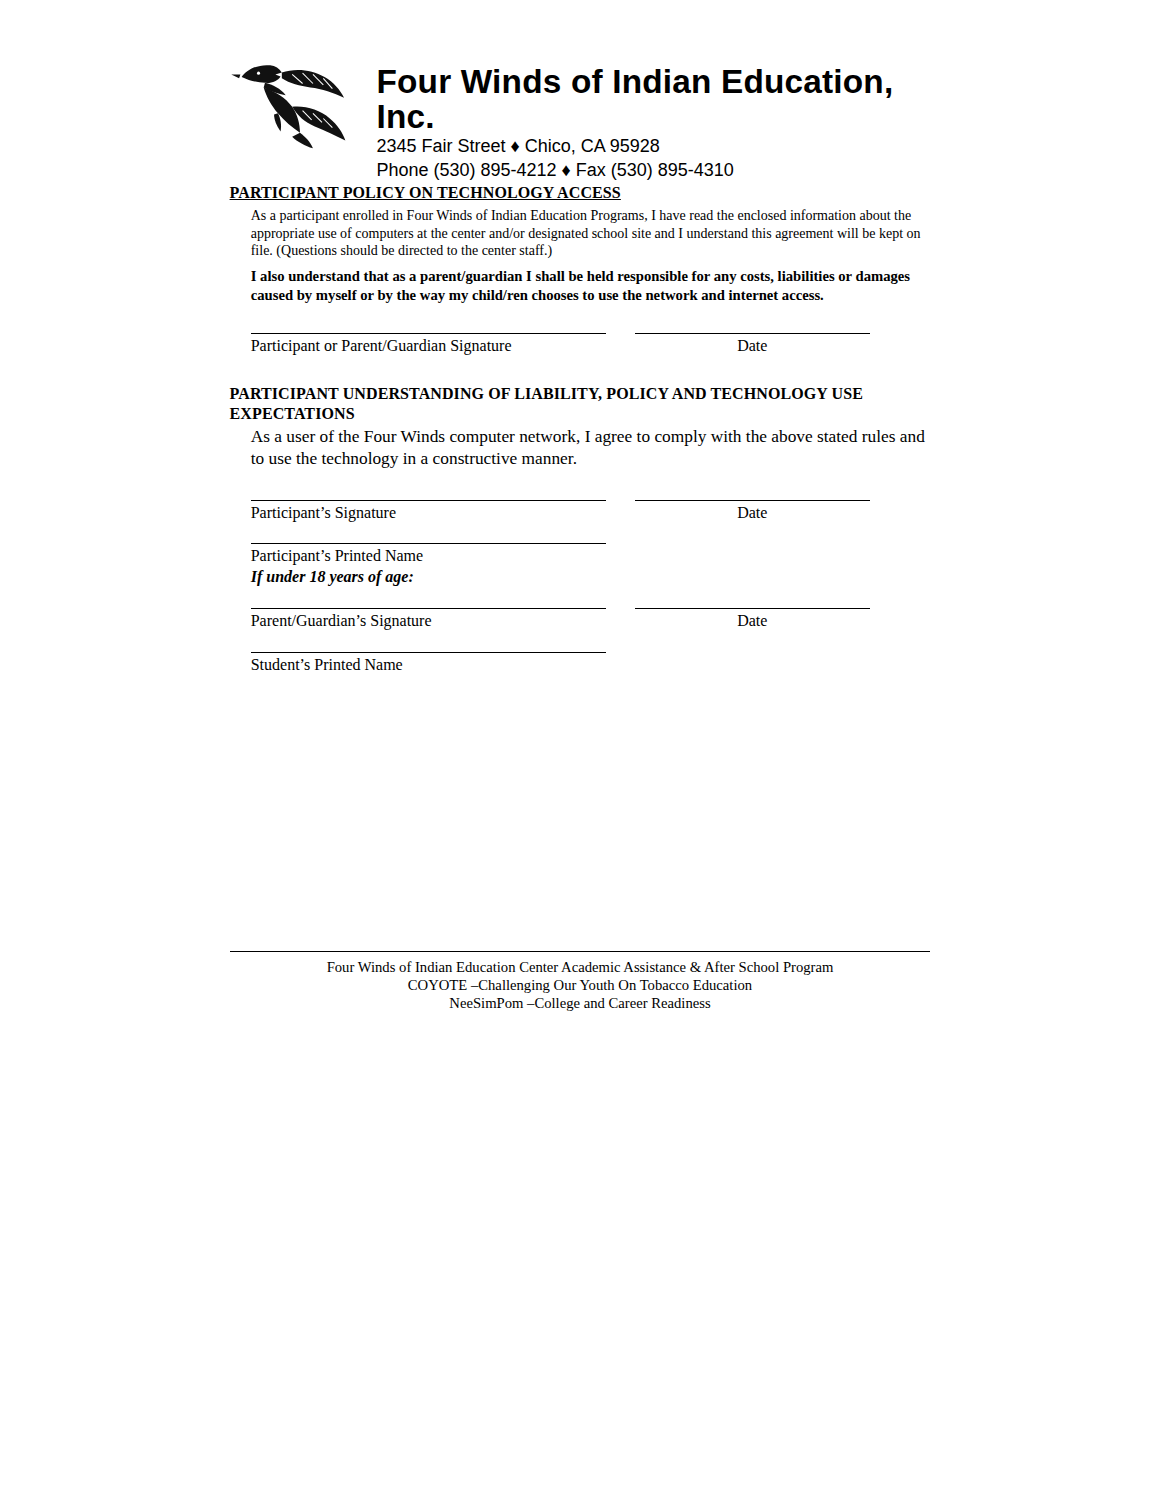Four Winds of Indian Education, Inc.
2345 Fair Street ♦ Chico, CA 95928
Phone (530) 895-4212 ♦ Fax (530) 895-4310
PARTICIPANT POLICY ON TECHNOLOGY ACCESS
As a participant enrolled in Four Winds of Indian Education Programs, I have read the enclosed information about the appropriate use of computers at the center and/or designated school site and I understand this agreement will be kept on file. (Questions should be directed to the center staff.)
I also understand that as a parent/guardian I shall be held responsible for any costs, liabilities or damages caused by myself or by the way my child/ren chooses to use the network and internet access.
Participant or Parent/Guardian Signature
Date
PARTICIPANT UNDERSTANDING OF LIABILITY, POLICY AND TECHNOLOGY USE EXPECTATIONS
As a user of the Four Winds computer network, I agree to comply with the above stated rules and to use the technology in a constructive manner.
Participant’s Signature
Date
Participant’s Printed Name
If under 18 years of age:
Parent/Guardian’s Signature
Date
Student’s Printed Name
Four Winds of Indian Education Center Academic Assistance & After School Program
COYOTE –Challenging Our Youth On Tobacco Education
NeeSimPom –College and Career Readiness